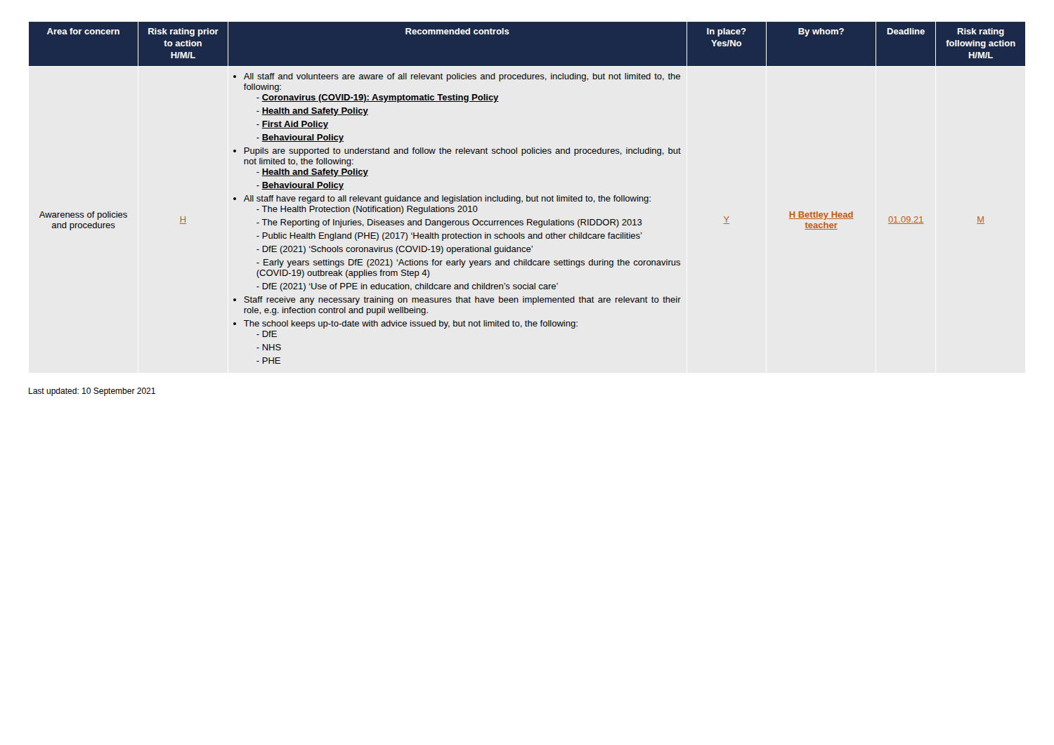| Area for concern | Risk rating prior to action H/M/L | Recommended controls | In place? Yes/No | By whom? | Deadline | Risk rating following action H/M/L |
| --- | --- | --- | --- | --- | --- | --- |
| Awareness of policies and procedures | H | All staff and volunteers are aware of all relevant policies and procedures, including, but not limited to, the following: Coronavirus (COVID-19): Asymptomatic Testing Policy Health and Safety Policy First Aid Policy Behavioural Policy Pupils are supported to understand and follow the relevant school policies and procedures, including, but not limited to, the following: Health and Safety Policy Behavioural Policy All staff have regard to all relevant guidance and legislation including, but not limited to, the following: The Health Protection (Notification) Regulations 2010 The Reporting of Injuries, Diseases and Dangerous Occurrences Regulations (RIDDOR) 2013 Public Health England (PHE) (2017) ‘Health protection in schools and other childcare facilities’ DfE (2021) ‘Schools coronavirus (COVID-19) operational guidance’ Early years settings DfE (2021) ‘Actions for early years and childcare settings during the coronavirus (COVID-19) outbreak (applies from Step 4) DfE (2021) ‘Use of PPE in education, childcare and children’s social care’ Staff receive any necessary training on measures that have been implemented that are relevant to their role, e.g. infection control and pupil wellbeing. The school keeps up-to-date with advice issued by, but not limited to, the following: DfE NHS PHE | Y | H Bettley Head teacher | 01.09.21 | M |
Last updated: 10 September 2021